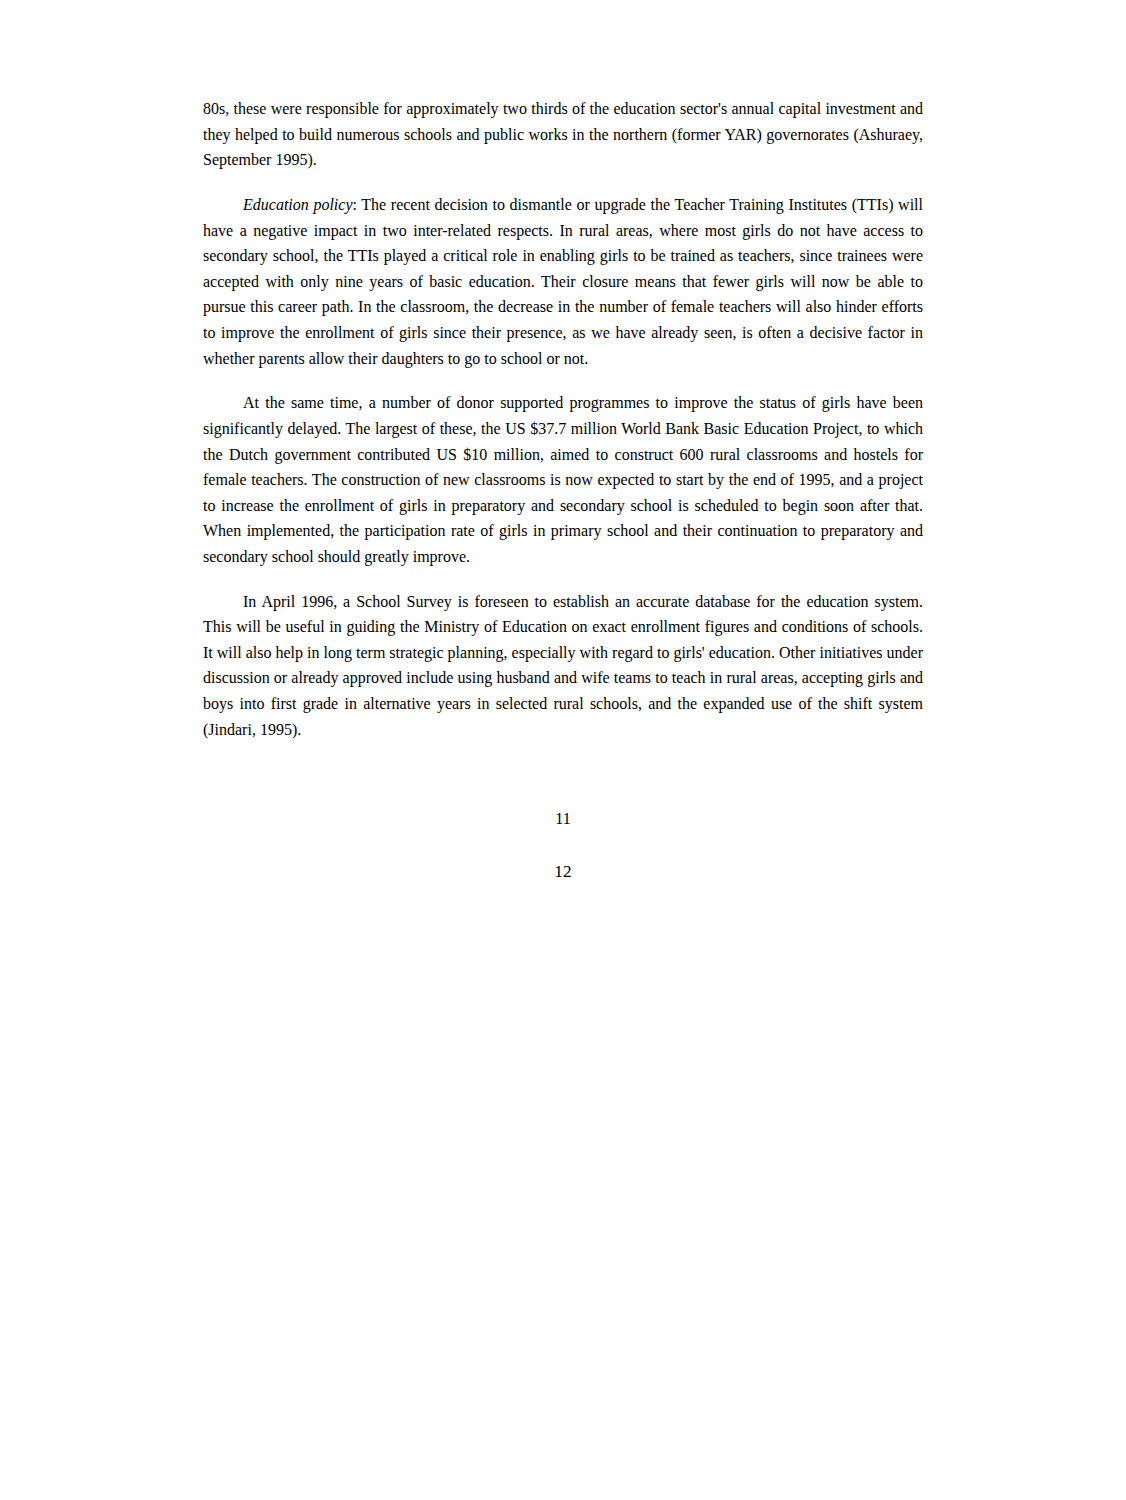80s, these were responsible for approximately two thirds of the education sector's annual capital investment and they helped to build numerous schools and public works in the northern (former YAR) governorates (Ashuraey, September 1995).
Education policy: The recent decision to dismantle or upgrade the Teacher Training Institutes (TTIs) will have a negative impact in two inter-related respects. In rural areas, where most girls do not have access to secondary school, the TTIs played a critical role in enabling girls to be trained as teachers, since trainees were accepted with only nine years of basic education. Their closure means that fewer girls will now be able to pursue this career path. In the classroom, the decrease in the number of female teachers will also hinder efforts to improve the enrollment of girls since their presence, as we have already seen, is often a decisive factor in whether parents allow their daughters to go to school or not.
At the same time, a number of donor supported programmes to improve the status of girls have been significantly delayed. The largest of these, the US $37.7 million World Bank Basic Education Project, to which the Dutch government contributed US $10 million, aimed to construct 600 rural classrooms and hostels for female teachers. The construction of new classrooms is now expected to start by the end of 1995, and a project to increase the enrollment of girls in preparatory and secondary school is scheduled to begin soon after that. When implemented, the participation rate of girls in primary school and their continuation to preparatory and secondary school should greatly improve.
In April 1996, a School Survey is foreseen to establish an accurate database for the education system. This will be useful in guiding the Ministry of Education on exact enrollment figures and conditions of schools. It will also help in long term strategic planning, especially with regard to girls' education. Other initiatives under discussion or already approved include using husband and wife teams to teach in rural areas, accepting girls and boys into first grade in alternative years in selected rural schools, and the expanded use of the shift system (Jindari, 1995).
11
12